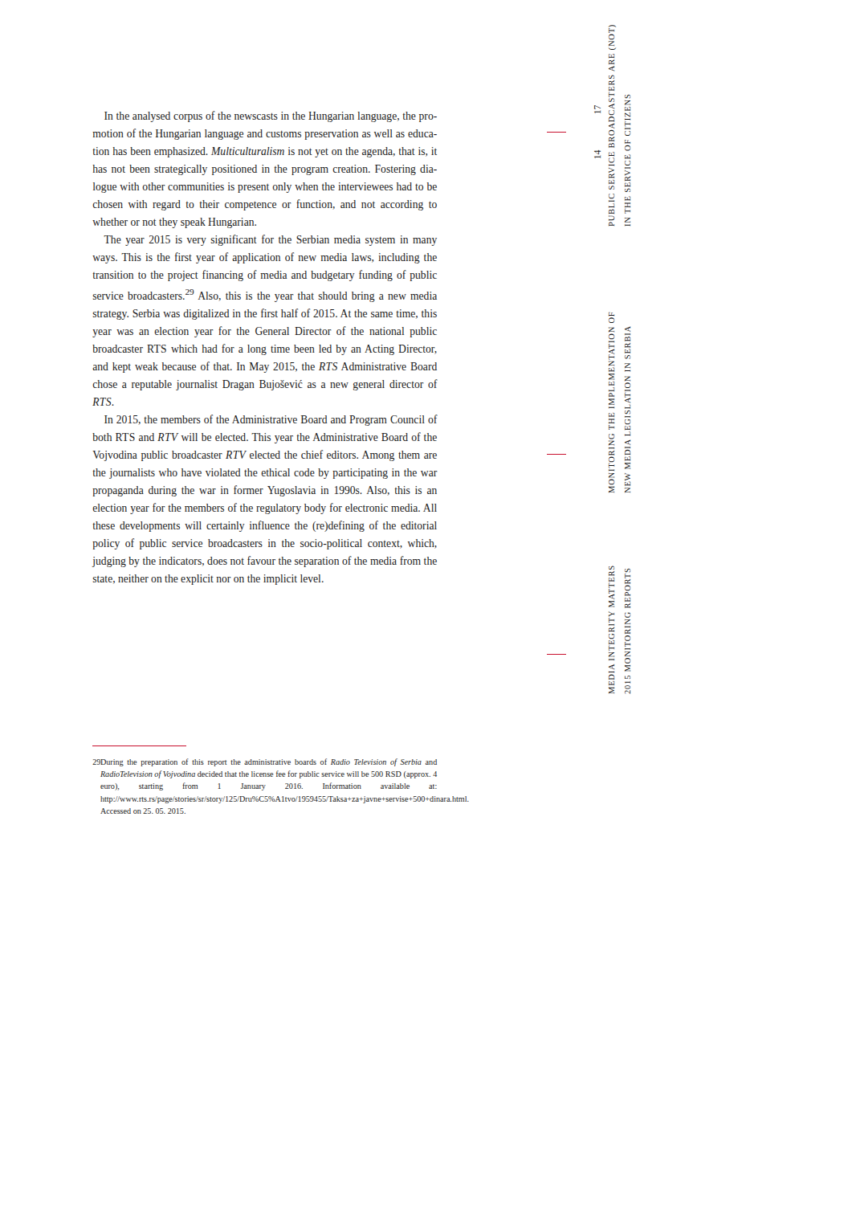In the analysed corpus of the newscasts in the Hungarian language, the promotion of the Hungarian language and customs preservation as well as education has been emphasized. Multiculturalism is not yet on the agenda, that is, it has not been strategically positioned in the program creation. Fostering dialogue with other communities is present only when the interviewees had to be chosen with regard to their competence or function, and not according to whether or not they speak Hungarian.
The year 2015 is very significant for the Serbian media system in many ways. This is the first year of application of new media laws, including the transition to the project financing of media and budgetary funding of public service broadcasters.29 Also, this is the year that should bring a new media strategy. Serbia was digitalized in the first half of 2015. At the same time, this year was an election year for the General Director of the national public broadcaster RTS which had for a long time been led by an Acting Director, and kept weak because of that. In May 2015, the RTS Administrative Board chose a reputable journalist Dragan Bujošević as a new general director of RTS.
In 2015, the members of the Administrative Board and Program Council of both RTS and RTV will be elected. This year the Administrative Board of the Vojvodina public broadcaster RTV elected the chief editors. Among them are the journalists who have violated the ethical code by participating in the war propaganda during the war in former Yugoslavia in 1990s. Also, this is an election year for the members of the regulatory body for electronic media. All these developments will certainly influence the (re)defining of the editorial policy of public service broadcasters in the socio-political context, which, judging by the indicators, does not favour the separation of the media from the state, neither on the explicit nor on the implicit level.
29 During the preparation of this report the administrative boards of Radio Television of Serbia and RadioTelevision of Vojvodina decided that the license fee for public service will be 500 RSD (approx. 4 euro), starting from 1 January 2016. Information available at: http://www.rts.rs/page/stories/sr/story/125/Dru%C5%A1tvo/1959455/Taksa+za+javne+servise+500+dinara.html. Accessed on 25. 05. 2015.
17
14
PUBLIC SERVICE BROADCASTERS ARE (NOT)
IN THE SERVICE OF CITIZENS
MONITORING THE IMPLEMENTATION OF
NEW MEDIA LEGISLATION IN SERBIA
MEDIA INTEGRITY MATTERS
2015 MONITORING REPORTS